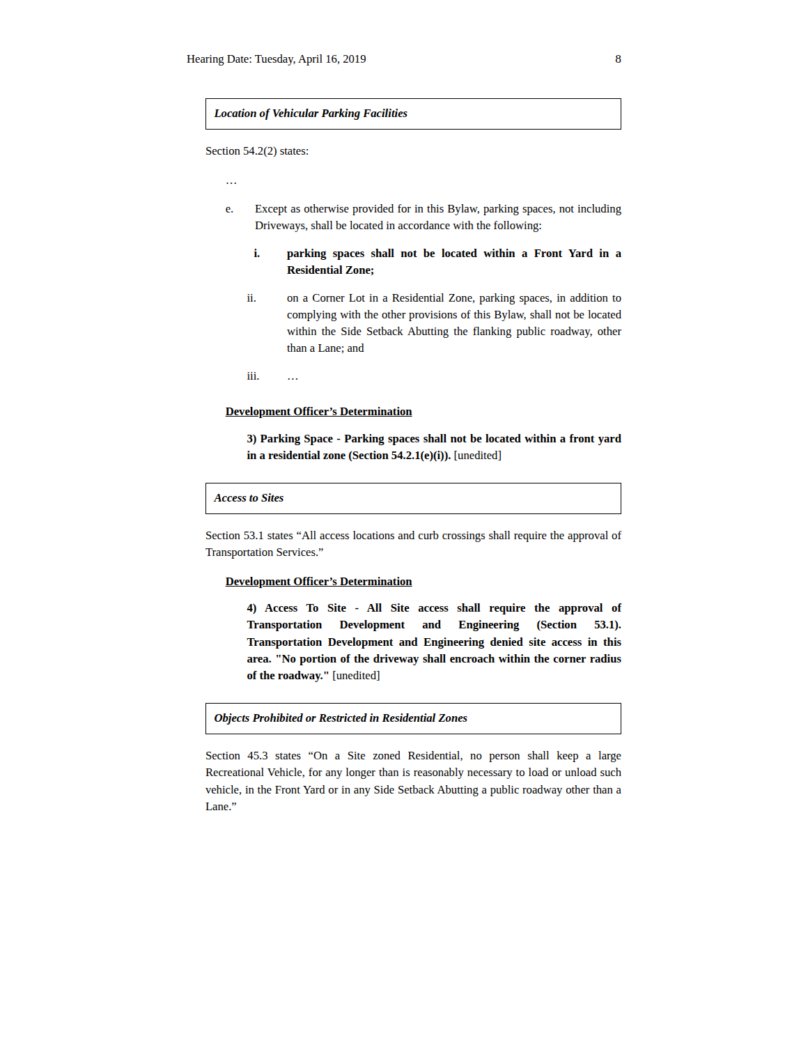Hearing Date: Tuesday, April 16, 2019
8
Location of Vehicular Parking Facilities
Section 54.2(2) states:
…
e.
Except as otherwise provided for in this Bylaw, parking spaces, not including Driveways, shall be located in accordance with the following:
i.
parking spaces shall not be located within a Front Yard in a Residential Zone;
ii.
on a Corner Lot in a Residential Zone, parking spaces, in addition to complying with the other provisions of this Bylaw, shall not be located within the Side Setback Abutting the flanking public roadway, other than a Lane; and
iii.
…
Development Officer’s Determination
3) Parking Space - Parking spaces shall not be located within a front yard in a residential zone (Section 54.2.1(e)(i)). [unedited]
Access to Sites
Section 53.1 states “All access locations and curb crossings shall require the approval of Transportation Services.”
Development Officer’s Determination
4) Access To Site - All Site access shall require the approval of Transportation Development and Engineering (Section 53.1). Transportation Development and Engineering denied site access in this area. "No portion of the driveway shall encroach within the corner radius of the roadway." [unedited]
Objects Prohibited or Restricted in Residential Zones
Section 45.3 states “On a Site zoned Residential, no person shall keep a large Recreational Vehicle, for any longer than is reasonably necessary to load or unload such vehicle, in the Front Yard or in any Side Setback Abutting a public roadway other than a Lane.”